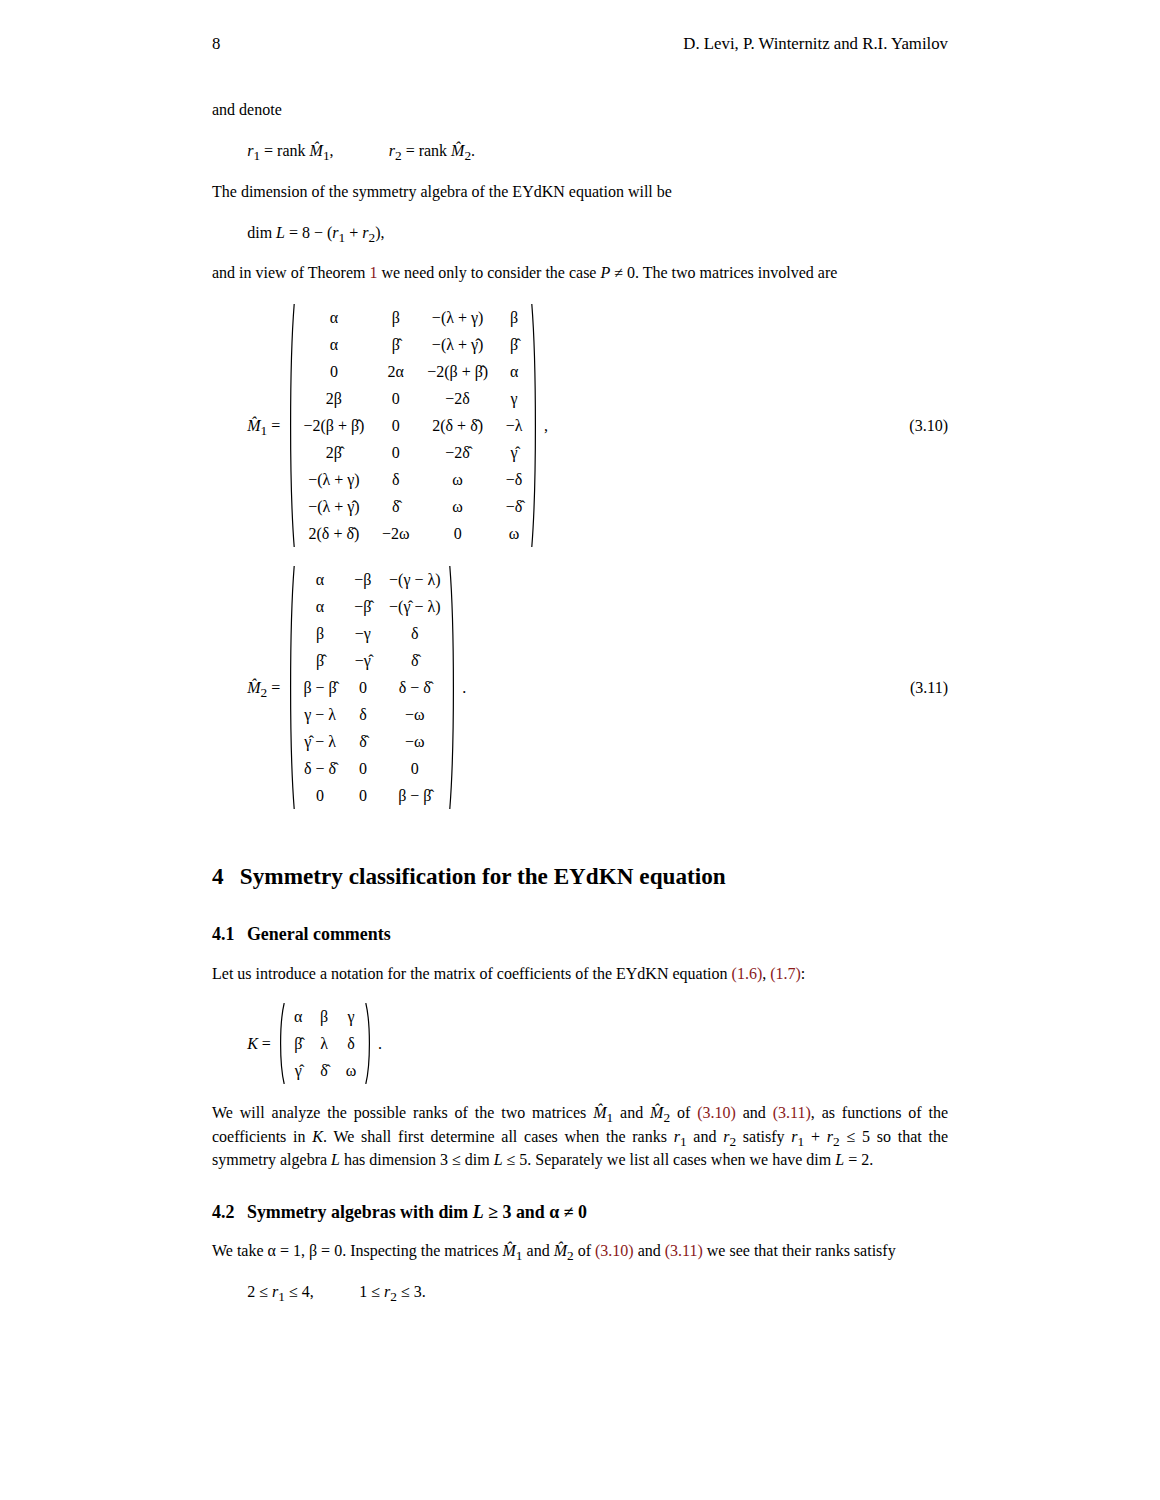8 D. Levi, P. Winternitz and R.I. Yamilov
and denote
r1 = rank M̂1, r2 = rank M̂2.
The dimension of the symmetry algebra of the EYdKN equation will be
dim L = 8 − (r1 + r2),
and in view of Theorem 1 we need only to consider the case P ≠ 0. The two matrices involved are
M̂1 =
| α | β | −(λ + γ) | β |
| α | β̂ | −(λ + γ̂) | β̂ |
| 0 | 2α | −2(β + β̂) | α |
| 2β | 0 | −2δ | γ |
| −2(β + β̂) | 0 | 2(δ + δ̂) | −λ |
| 2β̂ | 0 | −2δ̂ | γ̂ |
| −(λ + γ) | δ | ω | −δ |
| −(λ + γ̂) | δ̂ | ω | −δ̂ |
| 2(δ + δ̂) | −2ω | 0 | ω |
,
(3.10)
M̂2 =
| α | −β | −(γ − λ) |
| α | −β̂ | −(γ̂ − λ) |
| β | −γ | δ |
| β̂ | −γ̂ | δ̂ |
| β − β̂ | 0 | δ − δ̂ |
| γ − λ | δ | −ω |
| γ̂ − λ | δ̂ | −ω |
| δ − δ̂ | 0 | 0 |
| 0 | 0 | β − β̂ |
.
(3.11)
4 Symmetry classification for the EYdKN equation
4.1 General comments
Let us introduce a notation for the matrix of coefficients of the EYdKN equation (1.6), (1.7):
K =
| α | β | γ |
| β̂ | λ | δ |
| γ̂ | δ̂ | ω |
.
We will analyze the possible ranks of the two matrices M̂1 and M̂2 of (3.10) and (3.11), as functions of the coefficients in K. We shall first determine all cases when the ranks r1 and r2 satisfy r1 + r2 ≤ 5 so that the symmetry algebra L has dimension 3 ≤ dim L ≤ 5. Separately we list all cases when we have dim L = 2.
4.2 Symmetry algebras with dim L ≥ 3 and α ≠ 0
We take α = 1, β = 0. Inspecting the matrices M̂1 and M̂2 of (3.10) and (3.11) we see that their ranks satisfy
2 ≤ r1 ≤ 4, 1 ≤ r2 ≤ 3.